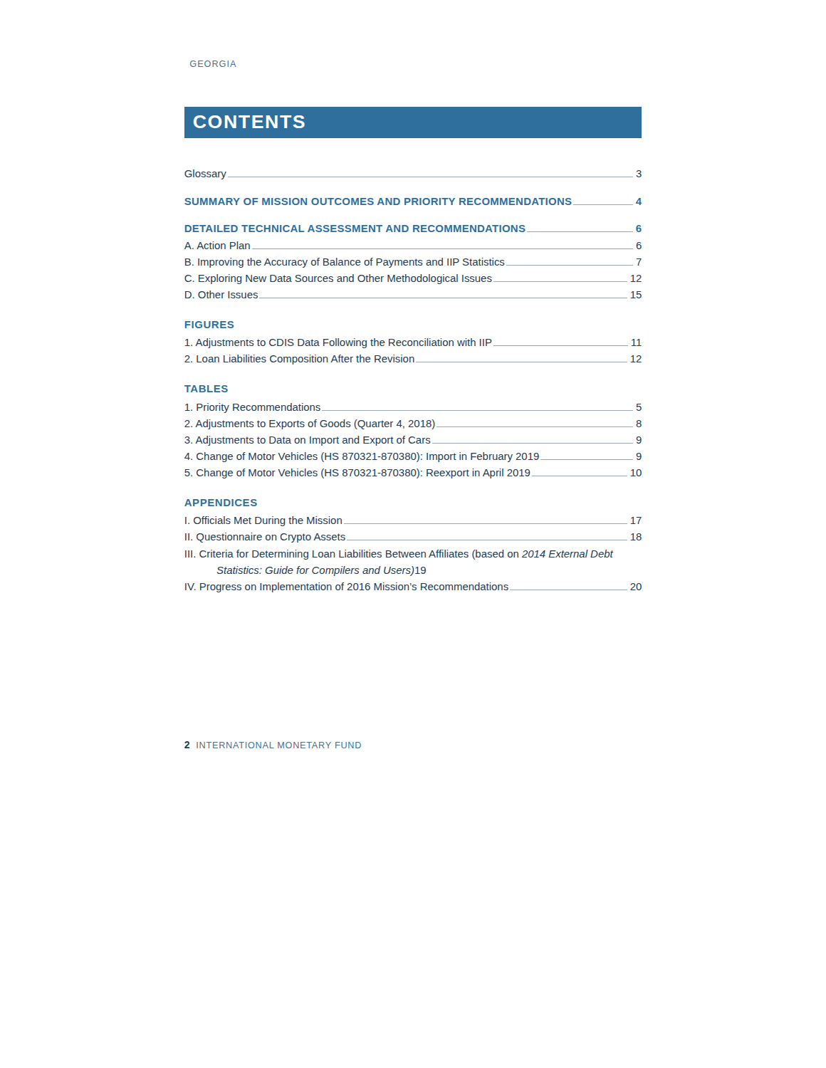GEORGIA
CONTENTS
Glossary 3
SUMMARY OF MISSION OUTCOMES AND PRIORITY RECOMMENDATIONS 4
DETAILED TECHNICAL ASSESSMENT AND RECOMMENDATIONS 6
A. Action Plan 6
B. Improving the Accuracy of Balance of Payments and IIP Statistics 7
C. Exploring New Data Sources and Other Methodological Issues 12
D. Other Issues 15
FIGURES
1. Adjustments to CDIS Data Following the Reconciliation with IIP 11
2. Loan Liabilities Composition After the Revision 12
TABLES
1. Priority Recommendations 5
2. Adjustments to Exports of Goods (Quarter 4, 2018) 8
3. Adjustments to Data on Import and Export of Cars 9
4. Change of Motor Vehicles (HS 870321-870380): Import in February 2019 9
5. Change of Motor Vehicles (HS 870321-870380): Reexport in April 2019 10
APPENDICES
I. Officials Met During the Mission 17
II. Questionnaire on Crypto Assets 18
III. Criteria for Determining Loan Liabilities Between Affiliates (based on 2014 External Debt
Statistics: Guide for Compilers and Users) 19
IV. Progress on Implementation of 2016 Mission’s Recommendations 20
2 INTERNATIONAL MONETARY FUND